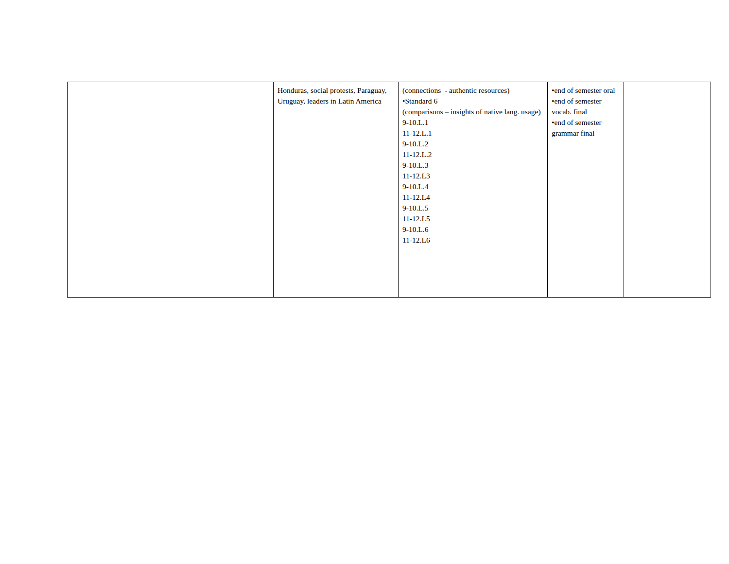| | | Honduras, social protests, Paraguay, Uruguay, leaders in Latin America | (connections - authentic resources) •Standard 6 (comparisons – insights of native lang. usage) 9-10.L.1 11-12.L.1 9-10.L.2 11-12.L.2 9-10.L.3 11-12.L3 9-10.L.4 11-12.L4 9-10.L.5 11-12.L5 9-10.L.6 11-12.L6 | •end of semester oral •end of semester vocab. final •end of semester grammar final | |